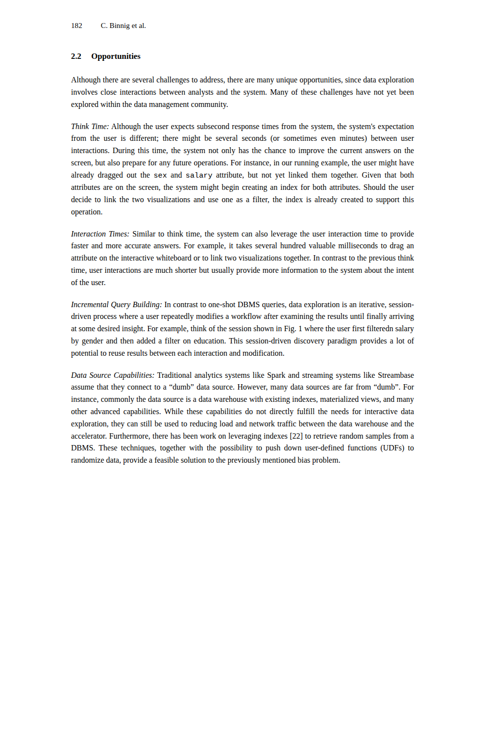182 C. Binnig et al.
2.2 Opportunities
Although there are several challenges to address, there are many unique opportunities, since data exploration involves close interactions between analysts and the system. Many of these challenges have not yet been explored within the data management community.
Think Time: Although the user expects subsecond response times from the system, the system's expectation from the user is different; there might be several seconds (or sometimes even minutes) between user interactions. During this time, the system not only has the chance to improve the current answers on the screen, but also prepare for any future operations. For instance, in our running example, the user might have already dragged out the sex and salary attribute, but not yet linked them together. Given that both attributes are on the screen, the system might begin creating an index for both attributes. Should the user decide to link the two visualizations and use one as a filter, the index is already created to support this operation.
Interaction Times: Similar to think time, the system can also leverage the user interaction time to provide faster and more accurate answers. For example, it takes several hundred valuable milliseconds to drag an attribute on the interactive whiteboard or to link two visualizations together. In contrast to the previous think time, user interactions are much shorter but usually provide more information to the system about the intent of the user.
Incremental Query Building: In contrast to one-shot DBMS queries, data exploration is an iterative, session-driven process where a user repeatedly modifies a workflow after examining the results until finally arriving at some desired insight. For example, think of the session shown in Fig. 1 where the user first filteredn salary by gender and then added a filter on education. This session-driven discovery paradigm provides a lot of potential to reuse results between each interaction and modification.
Data Source Capabilities: Traditional analytics systems like Spark and streaming systems like Streambase assume that they connect to a “dumb” data source. However, many data sources are far from “dumb”. For instance, commonly the data source is a data warehouse with existing indexes, materialized views, and many other advanced capabilities. While these capabilities do not directly fulfill the needs for interactive data exploration, they can still be used to reducing load and network traffic between the data warehouse and the accelerator. Furthermore, there has been work on leveraging indexes [22] to retrieve random samples from a DBMS. These techniques, together with the possibility to push down user-defined functions (UDFs) to randomize data, provide a feasible solution to the previously mentioned bias problem.